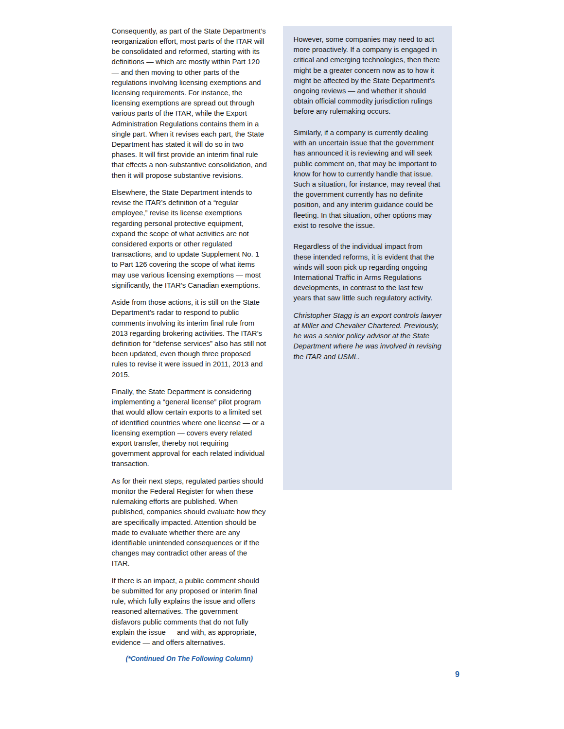Consequently, as part of the State Department’s reorganization effort, most parts of the ITAR will be consolidated and reformed, starting with its definitions — which are mostly within Part 120 — and then moving to other parts of the regulations involving licensing exemptions and licensing requirements. For instance, the licensing exemptions are spread out through various parts of the ITAR, while the Export Administration Regulations contains them in a single part. When it revises each part, the State Department has stated it will do so in two phases. It will first provide an interim final rule that effects a non-substantive consolidation, and then it will propose substantive revisions.
Elsewhere, the State Department intends to revise the ITAR’s definition of a “regular employee,” revise its license exemptions regarding personal protective equipment, expand the scope of what activities are not considered exports or other regulated transactions, and to update Supplement No. 1 to Part 126 covering the scope of what items may use various licensing exemptions — most significantly, the ITAR’s Canadian exemptions.
Aside from those actions, it is still on the State Department’s radar to respond to public comments involving its interim final rule from 2013 regarding brokering activities. The ITAR’s definition for “defense services” also has still not been updated, even though three proposed rules to revise it were issued in 2011, 2013 and 2015.
Finally, the State Department is considering implementing a “general license” pilot program that would allow certain exports to a limited set of identified countries where one license — or a licensing exemption — covers every related export transfer, thereby not requiring government approval for each related individual transaction.
As for their next steps, regulated parties should monitor the Federal Register for when these rulemaking efforts are published. When published, companies should evaluate how they are specifically impacted. Attention should be made to evaluate whether there are any identifiable unintended consequences or if the changes may contradict other areas of the ITAR.
If there is an impact, a public comment should be submitted for any proposed or interim final rule, which fully explains the issue and offers reasoned alternatives. The government disfavors public comments that do not fully explain the issue — and with, as appropriate, evidence — and offers alternatives.
(*Continued On The Following Column)
However, some companies may need to act more proactively. If a company is engaged in critical and emerging technologies, then there might be a greater concern now as to how it might be affected by the State Department’s ongoing reviews — and whether it should obtain official commodity jurisdiction rulings before any rulemaking occurs.
Similarly, if a company is currently dealing with an uncertain issue that the government has announced it is reviewing and will seek public comment on, that may be important to know for how to currently handle that issue. Such a situation, for instance, may reveal that the government currently has no definite position, and any interim guidance could be fleeting. In that situation, other options may exist to resolve the issue.
Regardless of the individual impact from these intended reforms, it is evident that the winds will soon pick up regarding ongoing International Traffic in Arms Regulations developments, in contrast to the last few years that saw little such regulatory activity.
Christopher Stagg is an export controls lawyer at Miller and Chevalier Chartered. Previously, he was a senior policy advisor at the State Department where he was involved in revising the ITAR and USML.
9